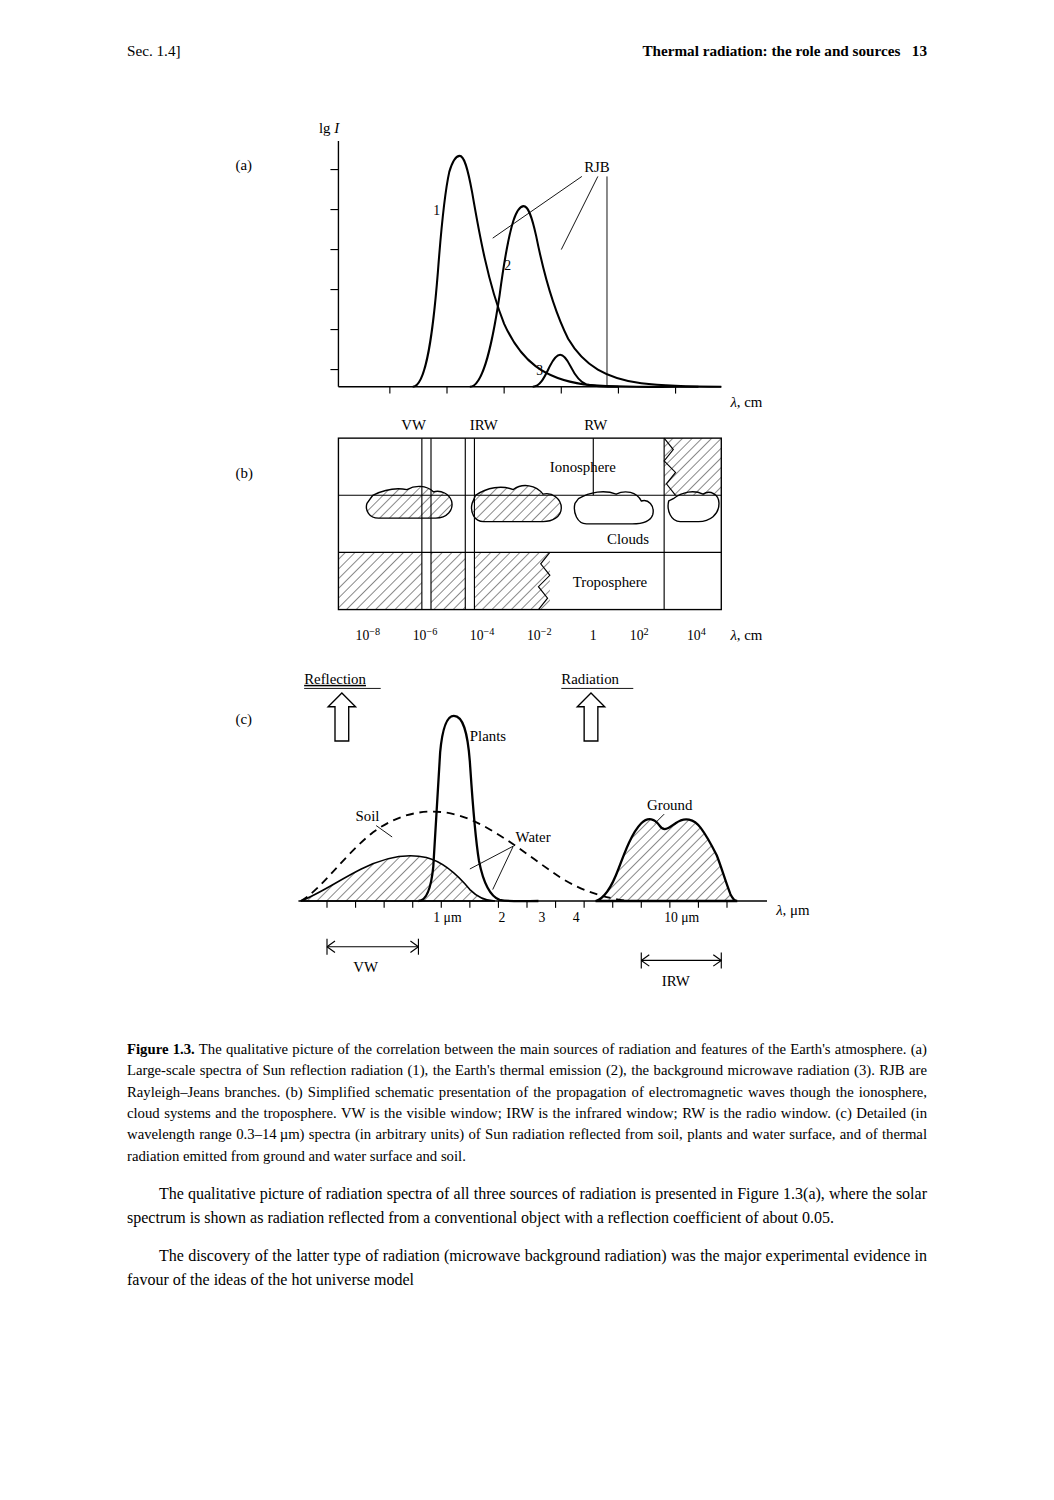Sec. 1.4] Thermal radiation: the role and sources 13
(a) lg I λ, cm 1 2 3 RJB (b) VW IRW RW Ionosphere Clouds Troposphere 10−8 10−6 10−4 10−2 1 102 104 λ, cm (c) Reflection Radiation λ, μm 1 μm 2 3 4 10 μm Soil Plants Water Ground VW IRW
Figure 1.3. The qualitative picture of the correlation between the main sources of radiation and features of the Earth's atmosphere. (a) Large-scale spectra of Sun reflection radiation (1), the Earth's thermal emission (2), the background microwave radiation (3). RJB are Rayleigh–Jeans branches. (b) Simplified schematic presentation of the propagation of electromagnetic waves though the ionosphere, cloud systems and the troposphere. VW is the visible window; IRW is the infrared window; RW is the radio window. (c) Detailed (in wavelength range 0.3–14 µm) spectra (in arbitrary units) of Sun radiation reflected from soil, plants and water surface, and of thermal radiation emitted from ground and water surface and soil.
The qualitative picture of radiation spectra of all three sources of radiation is presented in Figure 1.3(a), where the solar spectrum is shown as radiation reflected from a conventional object with a reflection coefficient of about 0.05.
The discovery of the latter type of radiation (microwave background radiation) was the major experimental evidence in favour of the ideas of the hot universe model